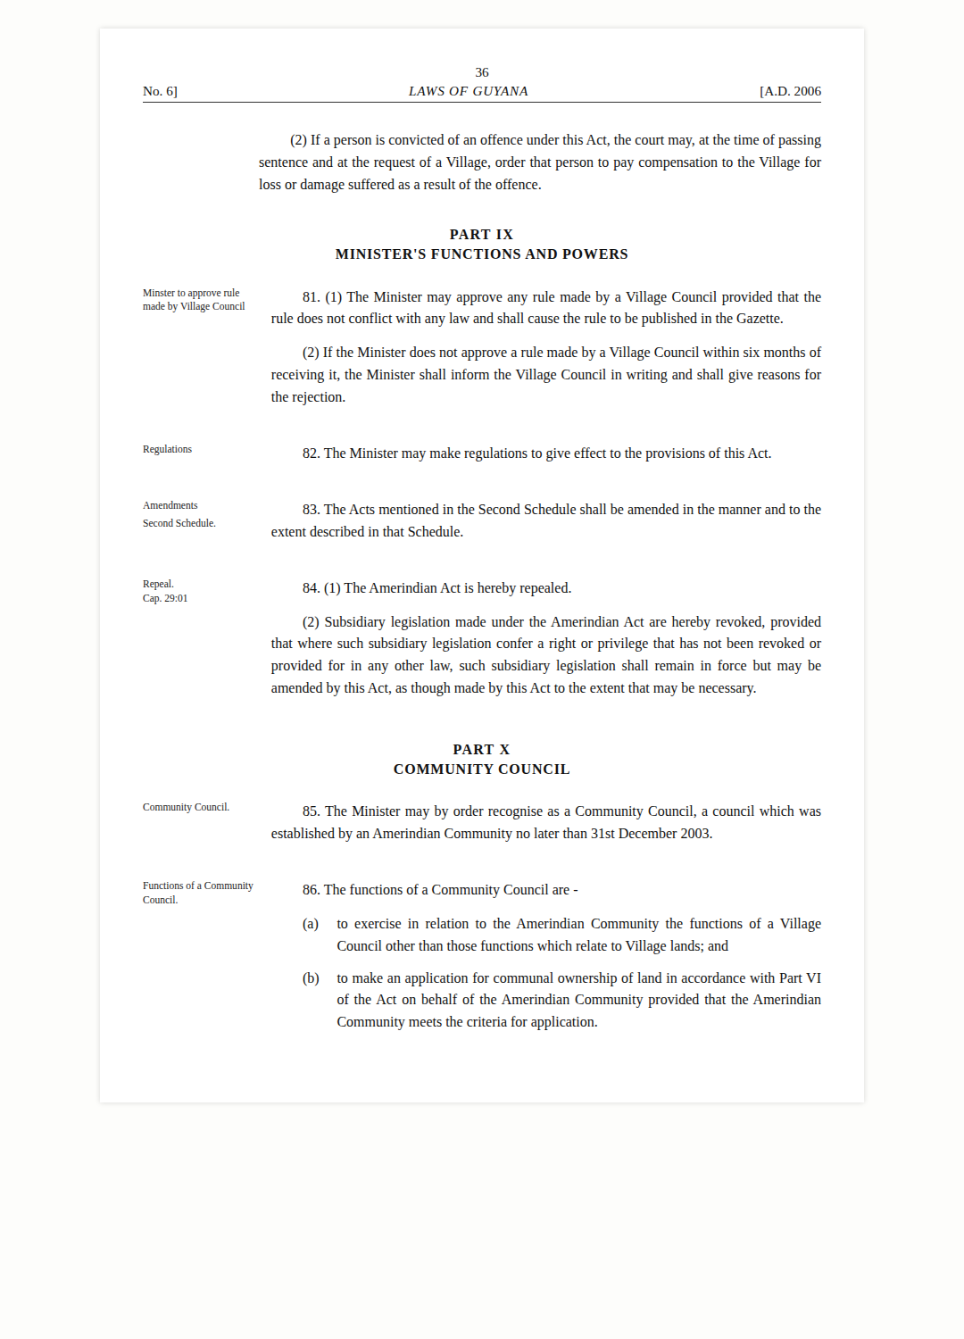36
No. 6] LAWS OF GUYANA [A.D. 2006
(2) If a person is convicted of an offence under this Act, the court may, at the time of passing sentence and at the request of a Village, order that person to pay compensation to the Village for loss or damage suffered as a result of the offence.
PART IX MINISTER'S FUNCTIONS AND POWERS
Minster to approve rule made by Village Council
81. (1) The Minister may approve any rule made by a Village Council provided that the rule does not conflict with any law and shall cause the rule to be published in the Gazette.
(2) If the Minister does not approve a rule made by a Village Council within six months of receiving it, the Minister shall inform the Village Council in writing and shall give reasons for the rejection.
Regulations
82. The Minister may make regulations to give effect to the provisions of this Act.
Amendments
Second Schedule.
83. The Acts mentioned in the Second Schedule shall be amended in the manner and to the extent described in that Schedule.
Repeal.
Cap. 29:01
84. (1) The Amerindian Act is hereby repealed.
(2) Subsidiary legislation made under the Amerindian Act are hereby revoked, provided that where such subsidiary legislation confer a right or privilege that has not been revoked or provided for in any other law, such subsidiary legislation shall remain in force but may be amended by this Act, as though made by this Act to the extent that may be necessary.
PART X COMMUNITY COUNCIL
Community Council.
85. The Minister may by order recognise as a Community Council, a council which was established by an Amerindian Community no later than 31st December 2003.
Functions of a Community Council.
86. The functions of a Community Council are -
(a) to exercise in relation to the Amerindian Community the functions of a Village Council other than those functions which relate to Village lands; and
(b) to make an application for communal ownership of land in accordance with Part VI of the Act on behalf of the Amerindian Community provided that the Amerindian Community meets the criteria for application.